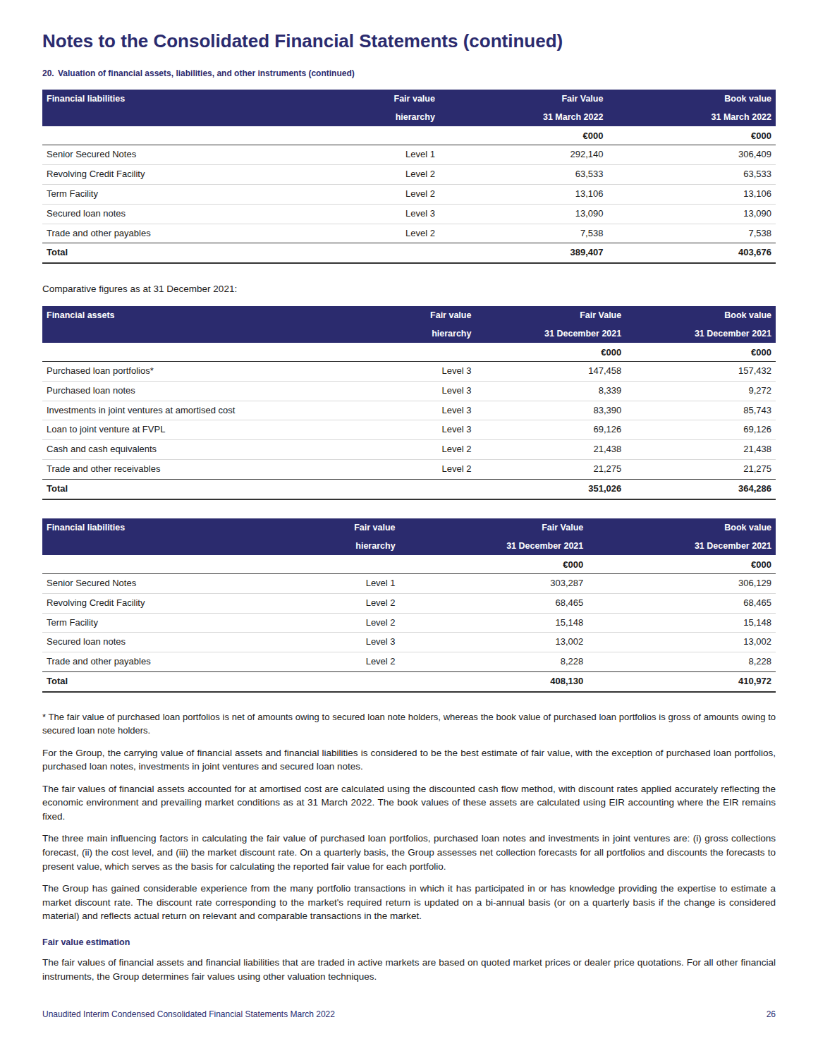Notes to the Consolidated Financial Statements (continued)
20. Valuation of financial assets, liabilities, and other instruments (continued)
| Financial liabilities | Fair value | Fair Value | Book value |
| --- | --- | --- | --- |
| | hierarchy | 31 March 2022 | 31 March 2022 |
| | | €000 | €000 |
| Senior Secured Notes | Level 1 | 292,140 | 306,409 |
| Revolving Credit Facility | Level 2 | 63,533 | 63,533 |
| Term Facility | Level 2 | 13,106 | 13,106 |
| Secured loan notes | Level 3 | 13,090 | 13,090 |
| Trade and other payables | Level 2 | 7,538 | 7,538 |
| Total | | 389,407 | 403,676 |
Comparative figures as at 31 December 2021:
| Financial assets | Fair value | Fair Value | Book value |
| --- | --- | --- | --- |
| | hierarchy | 31 December 2021 | 31 December 2021 |
| | | €000 | €000 |
| Purchased loan portfolios* | Level 3 | 147,458 | 157,432 |
| Purchased loan notes | Level 3 | 8,339 | 9,272 |
| Investments in joint ventures at amortised cost | Level 3 | 83,390 | 85,743 |
| Loan to joint venture at FVPL | Level 3 | 69,126 | 69,126 |
| Cash and cash equivalents | Level 2 | 21,438 | 21,438 |
| Trade and other receivables | Level 2 | 21,275 | 21,275 |
| Total | | 351,026 | 364,286 |
| Financial liabilities | Fair value | Fair Value | Book value |
| --- | --- | --- | --- |
| | hierarchy | 31 December 2021 | 31 December 2021 |
| | | €000 | €000 |
| Senior Secured Notes | Level 1 | 303,287 | 306,129 |
| Revolving Credit Facility | Level 2 | 68,465 | 68,465 |
| Term Facility | Level 2 | 15,148 | 15,148 |
| Secured loan notes | Level 3 | 13,002 | 13,002 |
| Trade and other payables | Level 2 | 8,228 | 8,228 |
| Total | | 408,130 | 410,972 |
* The fair value of purchased loan portfolios is net of amounts owing to secured loan note holders, whereas the book value of purchased loan portfolios is gross of amounts owing to secured loan note holders.
For the Group, the carrying value of financial assets and financial liabilities is considered to be the best estimate of fair value, with the exception of purchased loan portfolios, purchased loan notes, investments in joint ventures and secured loan notes.
The fair values of financial assets accounted for at amortised cost are calculated using the discounted cash flow method, with discount rates applied accurately reflecting the economic environment and prevailing market conditions as at 31 March 2022. The book values of these assets are calculated using EIR accounting where the EIR remains fixed.
The three main influencing factors in calculating the fair value of purchased loan portfolios, purchased loan notes and investments in joint ventures are: (i) gross collections forecast, (ii) the cost level, and (iii) the market discount rate. On a quarterly basis, the Group assesses net collection forecasts for all portfolios and discounts the forecasts to present value, which serves as the basis for calculating the reported fair value for each portfolio.
The Group has gained considerable experience from the many portfolio transactions in which it has participated in or has knowledge providing the expertise to estimate a market discount rate. The discount rate corresponding to the market's required return is updated on a bi-annual basis (or on a quarterly basis if the change is considered material) and reflects actual return on relevant and comparable transactions in the market.
Fair value estimation
The fair values of financial assets and financial liabilities that are traded in active markets are based on quoted market prices or dealer price quotations. For all other financial instruments, the Group determines fair values using other valuation techniques.
Unaudited Interim Condensed Consolidated Financial Statements March 2022 26